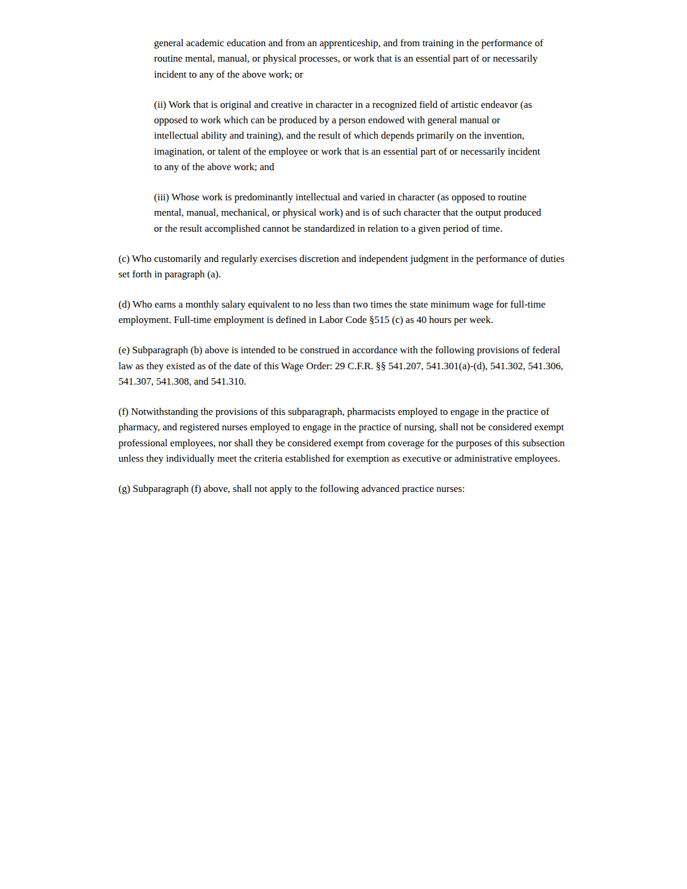general academic education and from an apprenticeship, and from training in the performance of routine mental, manual, or physical processes, or work that is an essential part of or necessarily incident to any of the above work; or
(ii) Work that is original and creative in character in a recognized field of artistic endeavor (as opposed to work which can be produced by a person endowed with general manual or intellectual ability and training), and the result of which depends primarily on the invention, imagination, or talent of the employee or work that is an essential part of or necessarily incident to any of the above work; and
(iii) Whose work is predominantly intellectual and varied in character (as opposed to routine mental, manual, mechanical, or physical work) and is of such character that the output produced or the result accomplished cannot be standardized in relation to a given period of time.
(c) Who customarily and regularly exercises discretion and independent judgment in the performance of duties set forth in paragraph (a).
(d) Who earns a monthly salary equivalent to no less than two times the state minimum wage for full-time employment. Full-time employment is defined in Labor Code §515 (c) as 40 hours per week.
(e) Subparagraph (b) above is intended to be construed in accordance with the following provisions of federal law as they existed as of the date of this Wage Order: 29 C.F.R. §§ 541.207, 541.301(a)-(d), 541.302, 541.306, 541.307, 541.308, and 541.310.
(f) Notwithstanding the provisions of this subparagraph, pharmacists employed to engage in the practice of pharmacy, and registered nurses employed to engage in the practice of nursing, shall not be considered exempt professional employees, nor shall they be considered exempt from coverage for the purposes of this subsection unless they individually meet the criteria established for exemption as executive or administrative employees.
(g) Subparagraph (f) above, shall not apply to the following advanced practice nurses: